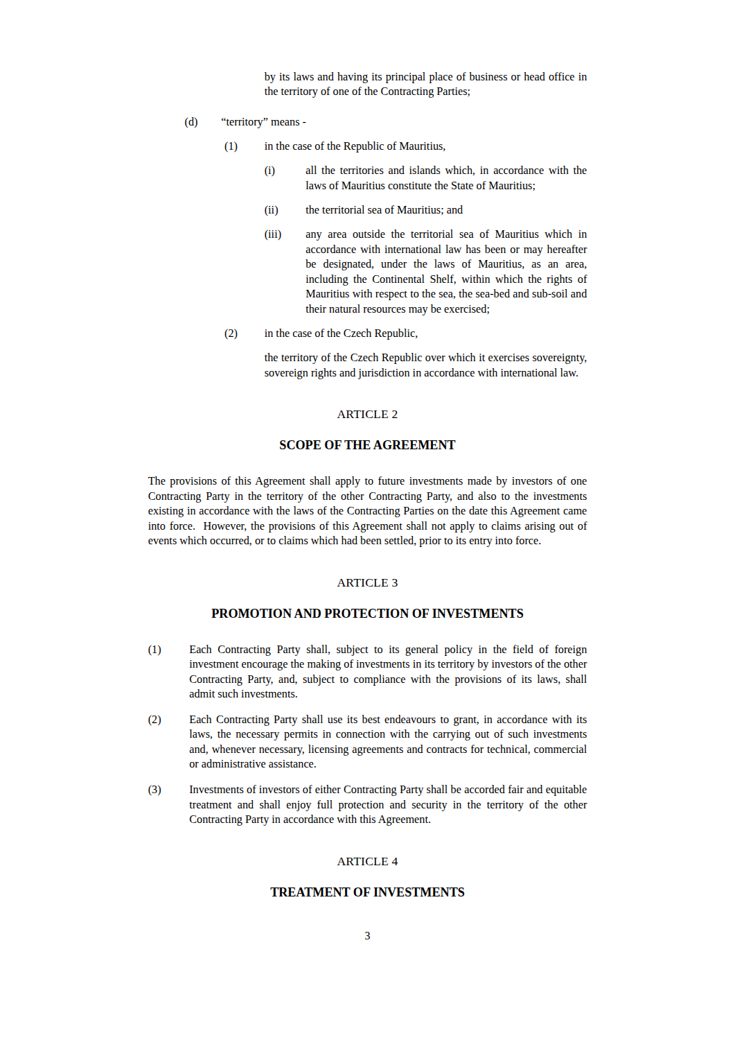by its laws and having its principal place of business or head office in the territory of one of the Contracting Parties;
(d) “territory” means -
(1) in the case of the Republic of Mauritius,
(i) all the territories and islands which, in accordance with the laws of Mauritius constitute the State of Mauritius;
(ii) the territorial sea of Mauritius; and
(iii) any area outside the territorial sea of Mauritius which in accordance with international law has been or may hereafter be designated, under the laws of Mauritius, as an area, including the Continental Shelf, within which the rights of Mauritius with respect to the sea, the sea-bed and sub-soil and their natural resources may be exercised;
(2) in the case of the Czech Republic,
the territory of the Czech Republic over which it exercises sovereignty, sovereign rights and jurisdiction in accordance with international law.
ARTICLE 2
SCOPE OF THE AGREEMENT
The provisions of this Agreement shall apply to future investments made by investors of one Contracting Party in the territory of the other Contracting Party, and also to the investments existing in accordance with the laws of the Contracting Parties on the date this Agreement came into force. However, the provisions of this Agreement shall not apply to claims arising out of events which occurred, or to claims which had been settled, prior to its entry into force.
ARTICLE 3
PROMOTION AND PROTECTION OF INVESTMENTS
(1) Each Contracting Party shall, subject to its general policy in the field of foreign investment encourage the making of investments in its territory by investors of the other Contracting Party, and, subject to compliance with the provisions of its laws, shall admit such investments.
(2) Each Contracting Party shall use its best endeavours to grant, in accordance with its laws, the necessary permits in connection with the carrying out of such investments and, whenever necessary, licensing agreements and contracts for technical, commercial or administrative assistance.
(3) Investments of investors of either Contracting Party shall be accorded fair and equitable treatment and shall enjoy full protection and security in the territory of the other Contracting Party in accordance with this Agreement.
ARTICLE 4
TREATMENT OF INVESTMENTS
3